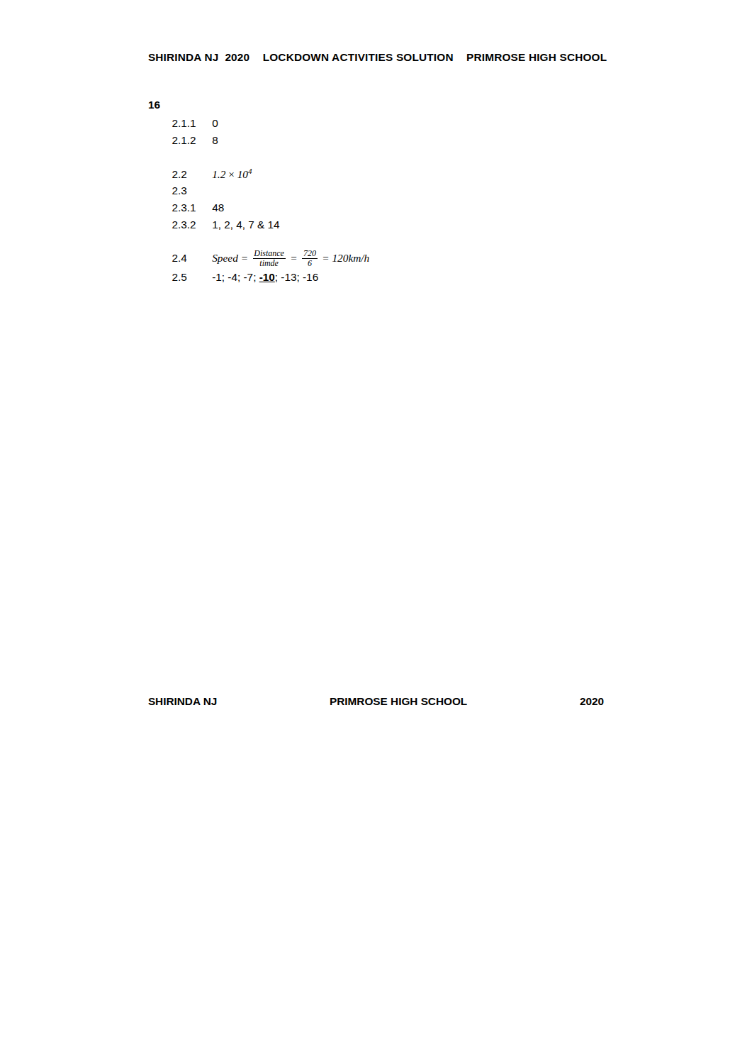SHIRINDA NJ 2020 LOCKDOWN ACTIVITIES SOLUTION PRIMROSE HIGH SCHOOL
16
2.1.10
2.1.28
2.21.2 × 104
2.3
2.3.148
2.3.21, 2, 4, 7 & 14
2.4 Speed = Distance timde = 7206 = 120km/h
2.5-1; -4; -7; -10; -13; -16
SHIRINDA NJ PRIMROSE HIGH SCHOOL 2020